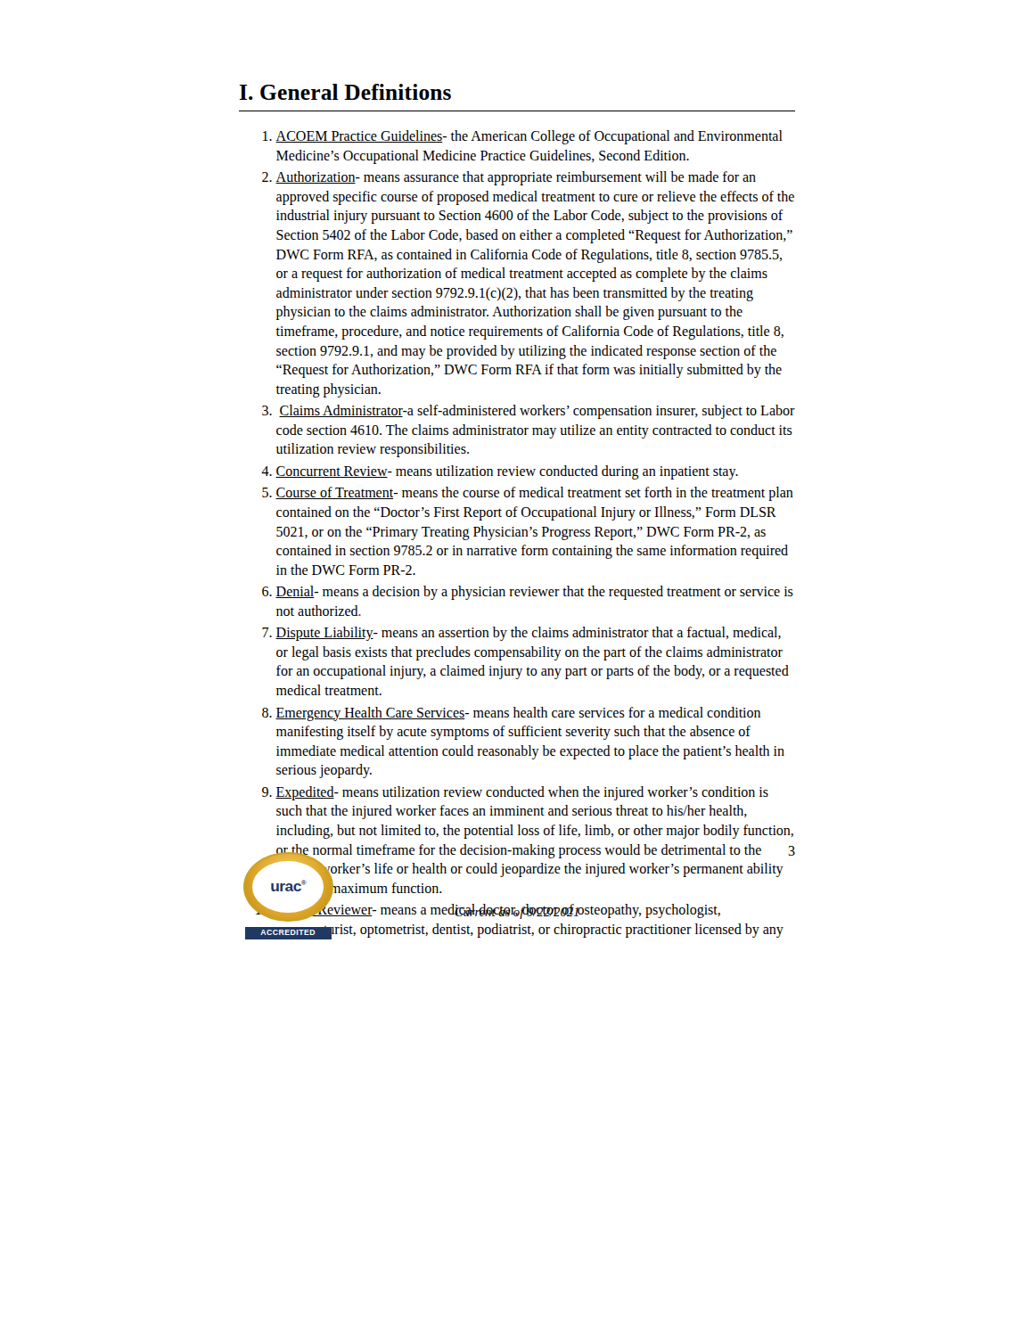I. General Definitions
ACOEM Practice Guidelines- the American College of Occupational and Environmental Medicine’s Occupational Medicine Practice Guidelines, Second Edition.
Authorization- means assurance that appropriate reimbursement will be made for an approved specific course of proposed medical treatment to cure or relieve the effects of the industrial injury pursuant to Section 4600 of the Labor Code, subject to the provisions of Section 5402 of the Labor Code, based on either a completed “Request for Authorization,” DWC Form RFA, as contained in California Code of Regulations, title 8, section 9785.5, or a request for authorization of medical treatment accepted as complete by the claims administrator under section 9792.9.1(c)(2), that has been transmitted by the treating physician to the claims administrator. Authorization shall be given pursuant to the timeframe, procedure, and notice requirements of California Code of Regulations, title 8, section 9792.9.1, and may be provided by utilizing the indicated response section of the “Request for Authorization,” DWC Form RFA if that form was initially submitted by the treating physician.
Claims Administrator-a self-administered workers’ compensation insurer, subject to Labor code section 4610. The claims administrator may utilize an entity contracted to conduct its utilization review responsibilities.
Concurrent Review- means utilization review conducted during an inpatient stay.
Course of Treatment- means the course of medical treatment set forth in the treatment plan contained on the “Doctor’s First Report of Occupational Injury or Illness,” Form DLSR 5021, or on the “Primary Treating Physician’s Progress Report,” DWC Form PR-2, as contained in section 9785.2 or in narrative form containing the same information required in the DWC Form PR-2.
Denial- means a decision by a physician reviewer that the requested treatment or service is not authorized.
Dispute Liability- means an assertion by the claims administrator that a factual, medical, or legal basis exists that precludes compensability on the part of the claims administrator for an occupational injury, a claimed injury to any part or parts of the body, or a requested medical treatment.
Emergency Health Care Services- means health care services for a medical condition manifesting itself by acute symptoms of sufficient severity such that the absence of immediate medical attention could reasonably be expected to place the patient’s health in serious jeopardy.
Expedited- means utilization review conducted when the injured worker’s condition is such that the injured worker faces an imminent and serious threat to his/her health, including, but not limited to, the potential loss of life, limb, or other major bodily function, or the normal timeframe for the decision-making process would be detrimental to the injured worker’s life or health or could jeopardize the injured worker’s permanent ability to regain maximum function.
Expert Reviewer- means a medical doctor, doctor of osteopathy, psychologist, acupuncturist, optometrist, dentist, podiatrist, or chiropractic practitioner licensed by any
3
urac®
ACCREDITED
Current as of 9/22/2021